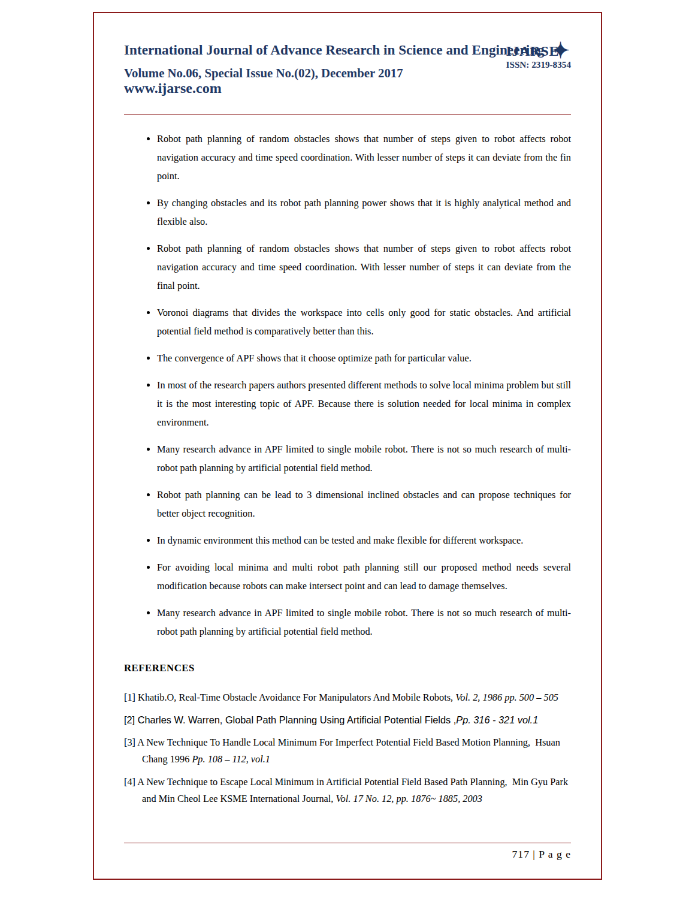IJARSE
ISSN: 2319-8354
International Journal of Advance Research in Science and Engineering ✦
Volume No.06, Special Issue No.(02), December 2017
www.ijarse.com
Robot path planning of random obstacles shows that number of steps given to robot affects robot navigation accuracy and time speed coordination. With lesser number of steps it can deviate from the fin point.
By changing obstacles and its robot path planning power shows that it is highly analytical method and flexible also.
Robot path planning of random obstacles shows that number of steps given to robot affects robot navigation accuracy and time speed coordination. With lesser number of steps it can deviate from the final point.
Voronoi diagrams that divides the workspace into cells only good for static obstacles. And artificial potential field method is comparatively better than this.
The convergence of APF shows that it choose optimize path for particular value.
In most of the research papers authors presented different methods to solve local minima problem but still it is the most interesting topic of APF. Because there is solution needed for local minima in complex environment.
Many research advance in APF limited to single mobile robot. There is not so much research of multi-robot path planning by artificial potential field method.
Robot path planning can be lead to 3 dimensional inclined obstacles and can propose techniques for better object recognition.
In dynamic environment this method can be tested and make flexible for different workspace.
For avoiding local minima and multi robot path planning still our proposed method needs several modification because robots can make intersect point and can lead to damage themselves.
Many research advance in APF limited to single mobile robot. There is not so much research of multi-robot path planning by artificial potential field method.
REFERENCES
[1] Khatib.O, Real-Time Obstacle Avoidance For Manipulators And Mobile Robots, Vol. 2, 1986 pp. 500 – 505
[2] Charles W. Warren, Global Path Planning Using Artificial Potential Fields ,Pp. 316 - 321 vol.1
[3] A New Technique To Handle Local Minimum For Imperfect Potential Field Based Motion Planning, Hsuan Chang 1996 Pp. 108 – 112, vol.1
[4] A New Technique to Escape Local Minimum in Artificial Potential Field Based Path Planning, Min Gyu Park and Min Cheol Lee KSME International Journal, Vol. 17 No. 12, pp. 1876~ 1885, 2003
717 | P a g e